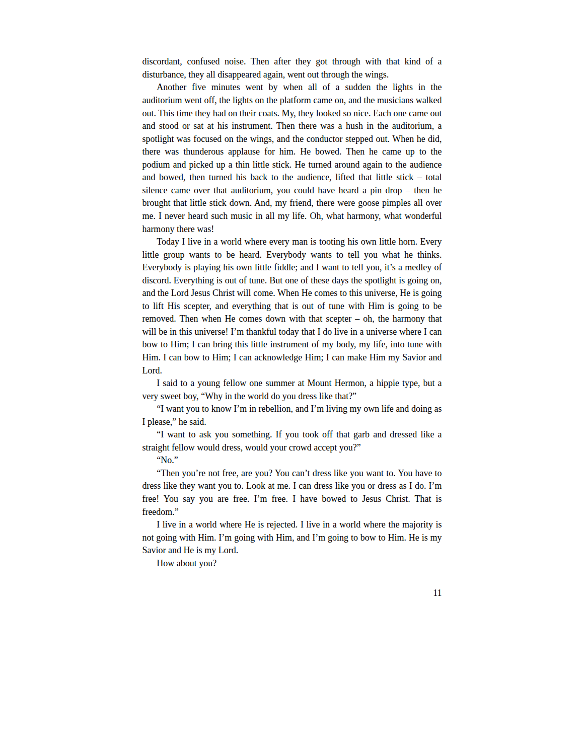discordant, confused noise. Then after they got through with that kind of a disturbance, they all disappeared again, went out through the wings.
Another five minutes went by when all of a sudden the lights in the auditorium went off, the lights on the platform came on, and the musicians walked out. This time they had on their coats. My, they looked so nice. Each one came out and stood or sat at his instrument. Then there was a hush in the auditorium, a spotlight was focused on the wings, and the conductor stepped out. When he did, there was thunderous applause for him. He bowed. Then he came up to the podium and picked up a thin little stick. He turned around again to the audience and bowed, then turned his back to the audience, lifted that little stick – total silence came over that auditorium, you could have heard a pin drop – then he brought that little stick down. And, my friend, there were goose pimples all over me. I never heard such music in all my life. Oh, what harmony, what wonderful harmony there was!
Today I live in a world where every man is tooting his own little horn. Every little group wants to be heard. Everybody wants to tell you what he thinks. Everybody is playing his own little fiddle; and I want to tell you, it’s a medley of discord. Everything is out of tune. But one of these days the spotlight is going on, and the Lord Jesus Christ will come. When He comes to this universe, He is going to lift His scepter, and everything that is out of tune with Him is going to be removed. Then when He comes down with that scepter – oh, the harmony that will be in this universe! I’m thankful today that I do live in a universe where I can bow to Him; I can bring this little instrument of my body, my life, into tune with Him. I can bow to Him; I can acknowledge Him; I can make Him my Savior and Lord.
I said to a young fellow one summer at Mount Hermon, a hippie type, but a very sweet boy, “Why in the world do you dress like that?”
“I want you to know I’m in rebellion, and I’m living my own life and doing as I please,” he said.
“I want to ask you something. If you took off that garb and dressed like a straight fellow would dress, would your crowd accept you?”
“No.”
“Then you’re not free, are you? You can’t dress like you want to. You have to dress like they want you to. Look at me. I can dress like you or dress as I do. I’m free! You say you are free. I’m free. I have bowed to Jesus Christ. That is freedom.”
I live in a world where He is rejected. I live in a world where the majority is not going with Him. I’m going with Him, and I’m going to bow to Him. He is my Savior and He is my Lord.
How about you?
11